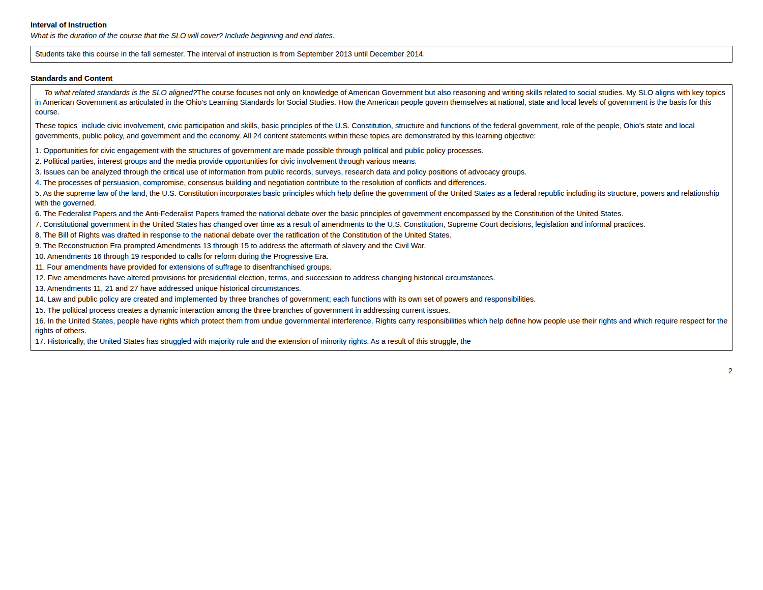Interval of Instruction
What is the duration of the course that the SLO will cover? Include beginning and end dates.
Students take this course in the fall semester. The interval of instruction is from September 2013 until December 2014.
Standards and Content
To what related standards is the SLO aligned?The course focuses not only on knowledge of American Government but also reasoning and writing skills related to social studies. My SLO aligns with key topics in American Government as articulated in the Ohio's Learning Standards for Social Studies. How the American people govern themselves at national, state and local levels of government is the basis for this course.
These topics include civic involvement, civic participation and skills, basic principles of the U.S. Constitution, structure and functions of the federal government, role of the people, Ohio's state and local governments, public policy, and government and the economy. All 24 content statements within these topics are demonstrated by this learning objective:
1. Opportunities for civic engagement with the structures of government are made possible through political and public policy processes.
2. Political parties, interest groups and the media provide opportunities for civic involvement through various means.
3. Issues can be analyzed through the critical use of information from public records, surveys, research data and policy positions of advocacy groups.
4. The processes of persuasion, compromise, consensus building and negotiation contribute to the resolution of conflicts and differences.
5. As the supreme law of the land, the U.S. Constitution incorporates basic principles which help define the government of the United States as a federal republic including its structure, powers and relationship with the governed.
6. The Federalist Papers and the Anti-Federalist Papers framed the national debate over the basic principles of government encompassed by the Constitution of the United States.
7. Constitutional government in the United States has changed over time as a result of amendments to the U.S. Constitution, Supreme Court decisions, legislation and informal practices.
8. The Bill of Rights was drafted in response to the national debate over the ratification of the Constitution of the United States.
9. The Reconstruction Era prompted Amendments 13 through 15 to address the aftermath of slavery and the Civil War.
10. Amendments 16 through 19 responded to calls for reform during the Progressive Era.
11. Four amendments have provided for extensions of suffrage to disenfranchised groups.
12. Five amendments have altered provisions for presidential election, terms, and succession to address changing historical circumstances.
13. Amendments 11, 21 and 27 have addressed unique historical circumstances.
14. Law and public policy are created and implemented by three branches of government; each functions with its own set of powers and responsibilities.
15. The political process creates a dynamic interaction among the three branches of government in addressing current issues.
16. In the United States, people have rights which protect them from undue governmental interference. Rights carry responsibilities which help define how people use their rights and which require respect for the rights of others.
17. Historically, the United States has struggled with majority rule and the extension of minority rights. As a result of this struggle, the
2